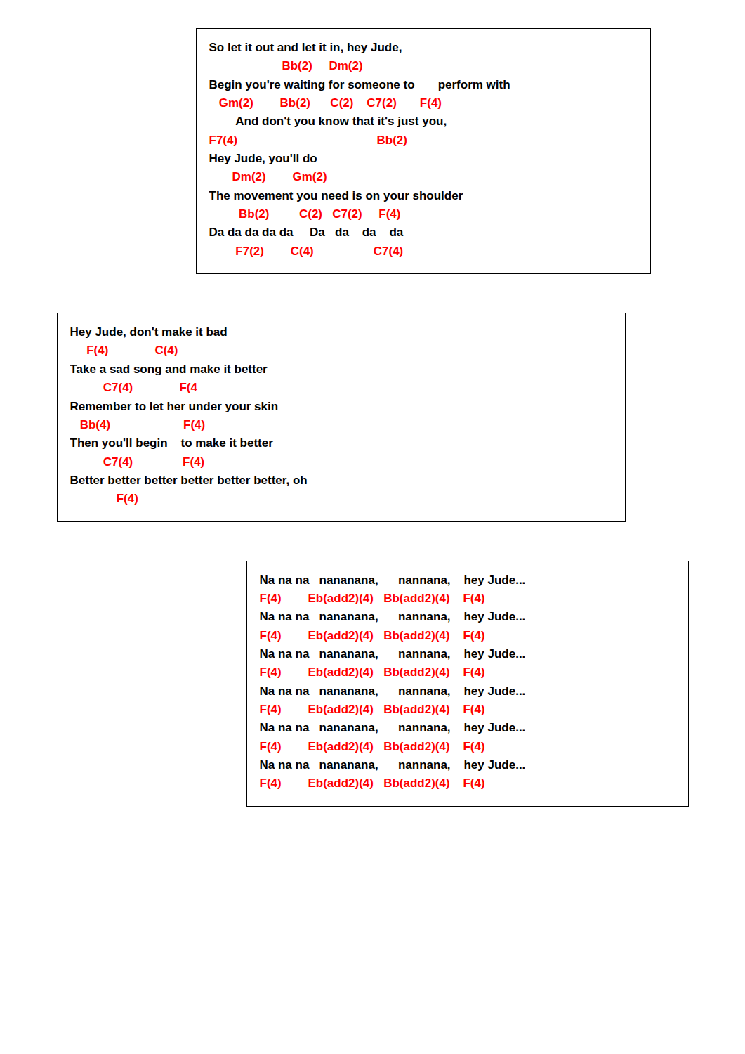So let it out and let it in, hey Jude,
                      Bb(2)     Dm(2)
Begin you're waiting for someone to       perform with
   Gm(2)        Bb(2)      C(2)    C7(2)       F(4)
        And don't you know that it's just you,
F7(4)                                          Bb(2)
Hey Jude, you'll do
       Dm(2)        Gm(2)
The movement you need is on your shoulder
         Bb(2)         C(2)   C7(2)     F(4)
Da da da da da     Da   da    da    da
        F7(2)        C(4)                  C7(4)
Hey Jude, don't make it bad
     F(4)              C(4)
Take a sad song and make it better
          C7(4)              F(4
Remember to let her under your skin
   Bb(4)                      F(4)
Then you'll begin    to make it better
          C7(4)               F(4)
Better better better better better better, oh
              F(4)
Na na na   nananana,      nannana,    hey Jude...
F(4)        Eb(add2)(4)   Bb(add2)(4)    F(4)
Na na na   nananana,      nannana,    hey Jude...
F(4)        Eb(add2)(4)   Bb(add2)(4)    F(4)
Na na na   nananana,      nannana,    hey Jude...
F(4)        Eb(add2)(4)   Bb(add2)(4)    F(4)
Na na na   nananana,      nannana,    hey Jude...
F(4)        Eb(add2)(4)   Bb(add2)(4)    F(4)
Na na na   nananana,      nannana,    hey Jude...
F(4)        Eb(add2)(4)   Bb(add2)(4)    F(4)
Na na na   nananana,      nannana,    hey Jude...
F(4)        Eb(add2)(4)   Bb(add2)(4)    F(4)